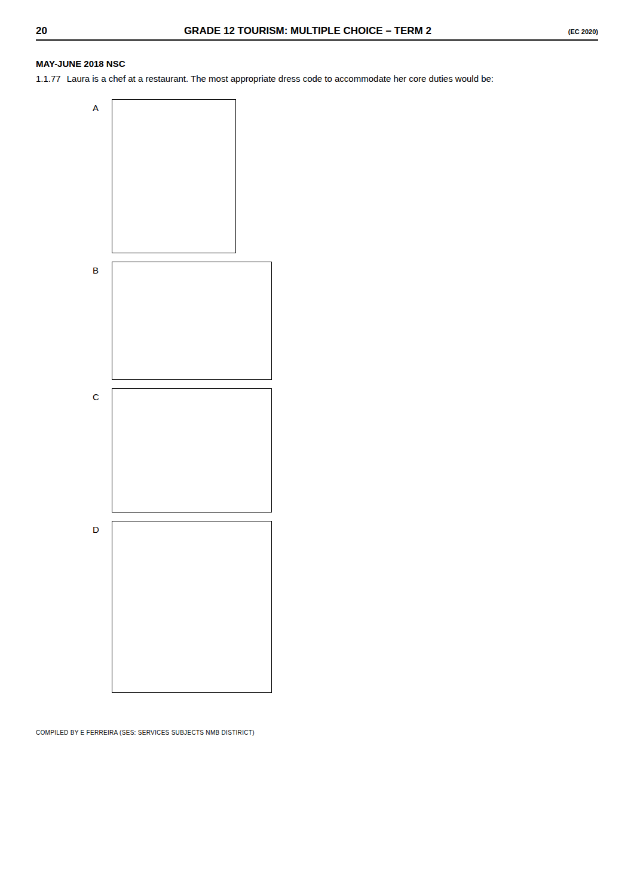20 GRADE 12 TOURISM: MULTIPLE CHOICE – TERM 2 (EC 2020)
MAY-JUNE 2018 NSC
1.1.77 Laura is a chef at a restaurant. The most appropriate dress code to accommodate her core duties would be:
A
B
C
D
COMPILED BY E FERREIRA (SES: SERVICES SUBJECTS NMB DISTIRICT)